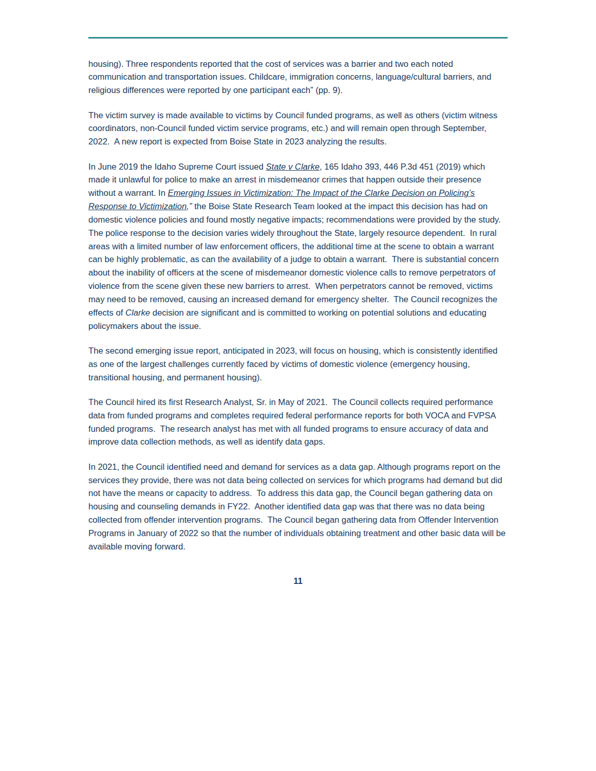housing). Three respondents reported that the cost of services was a barrier and two each noted communication and transportation issues. Childcare, immigration concerns, language/cultural barriers, and religious differences were reported by one participant each” (pp. 9).
The victim survey is made available to victims by Council funded programs, as well as others (victim witness coordinators, non-Council funded victim service programs, etc.) and will remain open through September, 2022. A new report is expected from Boise State in 2023 analyzing the results.
In June 2019 the Idaho Supreme Court issued State v Clarke, 165 Idaho 393, 446 P.3d 451 (2019) which made it unlawful for police to make an arrest in misdemeanor crimes that happen outside their presence without a warrant. In Emerging Issues in Victimization: The Impact of the Clarke Decision on Policing’s Response to Victimization,” the Boise State Research Team looked at the impact this decision has had on domestic violence policies and found mostly negative impacts; recommendations were provided by the study. The police response to the decision varies widely throughout the State, largely resource dependent. In rural areas with a limited number of law enforcement officers, the additional time at the scene to obtain a warrant can be highly problematic, as can the availability of a judge to obtain a warrant. There is substantial concern about the inability of officers at the scene of misdemeanor domestic violence calls to remove perpetrators of violence from the scene given these new barriers to arrest. When perpetrators cannot be removed, victims may need to be removed, causing an increased demand for emergency shelter. The Council recognizes the effects of Clarke decision are significant and is committed to working on potential solutions and educating policymakers about the issue.
The second emerging issue report, anticipated in 2023, will focus on housing, which is consistently identified as one of the largest challenges currently faced by victims of domestic violence (emergency housing, transitional housing, and permanent housing).
The Council hired its first Research Analyst, Sr. in May of 2021. The Council collects required performance data from funded programs and completes required federal performance reports for both VOCA and FVPSA funded programs. The research analyst has met with all funded programs to ensure accuracy of data and improve data collection methods, as well as identify data gaps.
In 2021, the Council identified need and demand for services as a data gap. Although programs report on the services they provide, there was not data being collected on services for which programs had demand but did not have the means or capacity to address. To address this data gap, the Council began gathering data on housing and counseling demands in FY22. Another identified data gap was that there was no data being collected from offender intervention programs. The Council began gathering data from Offender Intervention Programs in January of 2022 so that the number of individuals obtaining treatment and other basic data will be available moving forward.
11